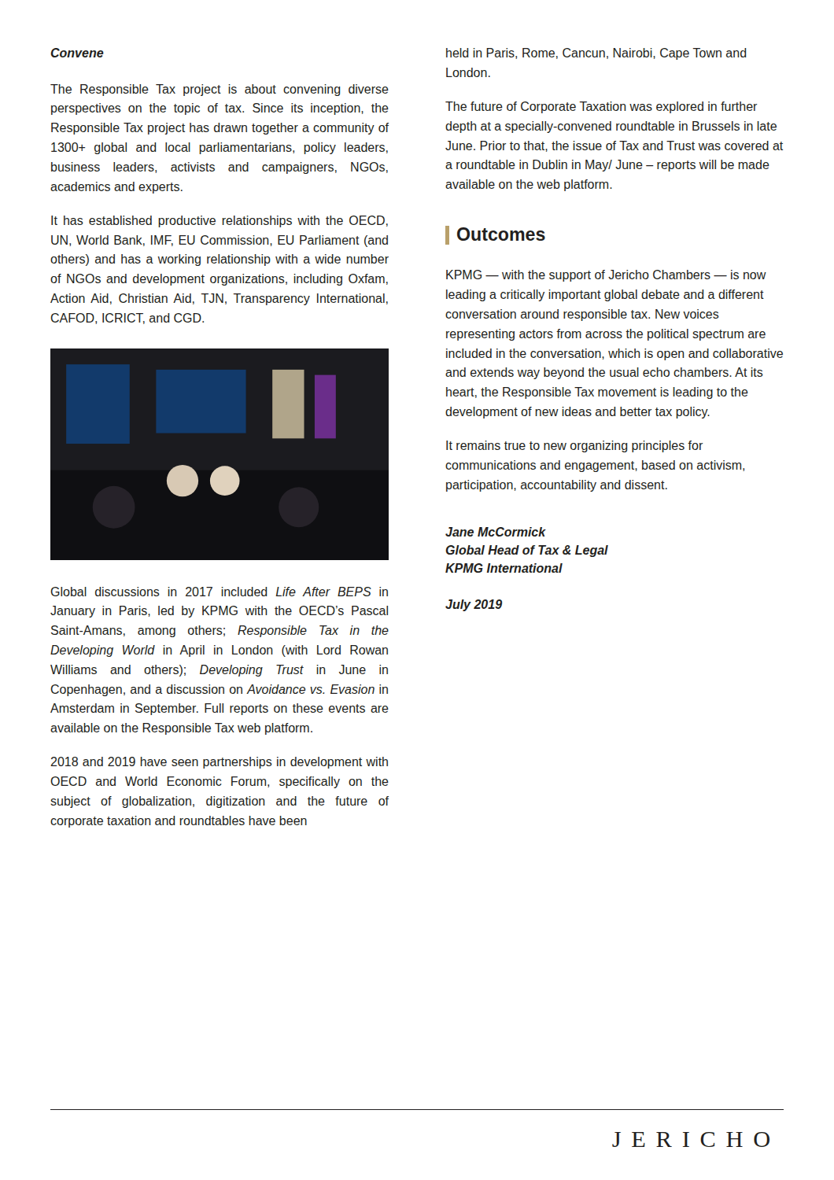Convene
The Responsible Tax project is about convening diverse perspectives on the topic of tax. Since its inception, the Responsible Tax project has drawn together a community of 1300+ global and local parliamentarians, policy leaders, business leaders, activists and campaigners, NGOs, academics and experts.
It has established productive relationships with the OECD, UN, World Bank, IMF, EU Commission, EU Parliament (and others) and has a working relationship with a wide number of NGOs and development organizations, including Oxfam, Action Aid, Christian Aid, TJN, Transparency International, CAFOD, ICRICT, and CGD.
Global discussions in 2017 included Life After BEPS in January in Paris, led by KPMG with the OECD’s Pascal Saint-Amans, among others; Responsible Tax in the Developing World in April in London (with Lord Rowan Williams and others); Developing Trust in June in Copenhagen, and a discussion on Avoidance vs. Evasion in Amsterdam in September. Full reports on these events are available on the Responsible Tax web platform.
2018 and 2019 have seen partnerships in development with OECD and World Economic Forum, specifically on the subject of globalization, digitization and the future of corporate taxation and roundtables have been
held in Paris, Rome, Cancun, Nairobi, Cape Town and London.
The future of Corporate Taxation was explored in further depth at a specially-convened roundtable in Brussels in late June. Prior to that, the issue of Tax and Trust was covered at a roundtable in Dublin in May/ June – reports will be made available on the web platform.
Outcomes
KPMG — with the support of Jericho Chambers — is now leading a critically important global debate and a different conversation around responsible tax. New voices representing actors from across the political spectrum are included in the conversation, which is open and collaborative and extends way beyond the usual echo chambers. At its heart, the Responsible Tax movement is leading to the development of new ideas and better tax policy.
It remains true to new organizing principles for communications and engagement, based on activism, participation, accountability and dissent.
Jane McCormick
Global Head of Tax & Legal
KPMG International July 2019
JERICHO